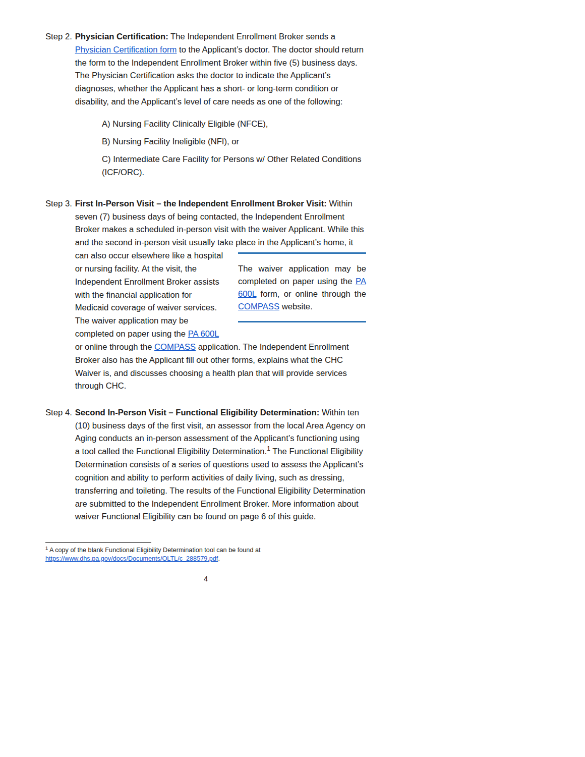Step 2.
Physician Certification: The Independent Enrollment Broker sends a Physician Certification form to the Applicant’s doctor. The doctor should return the form to the Independent Enrollment Broker within five (5) business days. The Physician Certification asks the doctor to indicate the Applicant’s diagnoses, whether the Applicant has a short- or long-term condition or disability, and the Applicant’s level of care needs as one of the following:
A) Nursing Facility Clinically Eligible (NFCE),
B) Nursing Facility Ineligible (NFI), or
C) Intermediate Care Facility for Persons w/ Other Related Conditions (ICF/ORC).
Step 3.
First In-Person Visit – the Independent Enrollment Broker Visit: Within seven (7) business days of being contacted, the Independent Enrollment Broker makes a scheduled in-person visit with the waiver Applicant. While this and the second in-person visit usually take place in the Applicant’s home, it can also occur elsewhere like
The waiver application may be completed on paper using the PA 600L form, or online through the COMPASS website.
a hospital or nursing facility. At the visit, the Independent Enrollment Broker assists with the financial application for Medicaid coverage of waiver services. The waiver application may be completed on paper using the PA 600L or online through the COMPASS application. The Independent Enrollment Broker also has the Applicant fill out other forms, explains what the CHC Waiver is, and discusses choosing a health plan that will provide services through CHC.
Step 4.
Second In-Person Visit – Functional Eligibility Determination: Within ten (10) business days of the first visit, an assessor from the local Area Agency on Aging conducts an in-person assessment of the Applicant’s functioning using a tool called the Functional Eligibility Determination.1 The Functional Eligibility Determination consists of a series of questions used to assess the Applicant’s cognition and ability to perform activities of daily living, such as dressing, transferring and toileting. The results of the Functional Eligibility Determination are submitted to the Independent Enrollment Broker. More information about waiver Functional Eligibility can be found on page 6 of this guide.
1 A copy of the blank Functional Eligibility Determination tool can be found at https://www.dhs.pa.gov/docs/Documents/OLTL/c_288579.pdf.
4